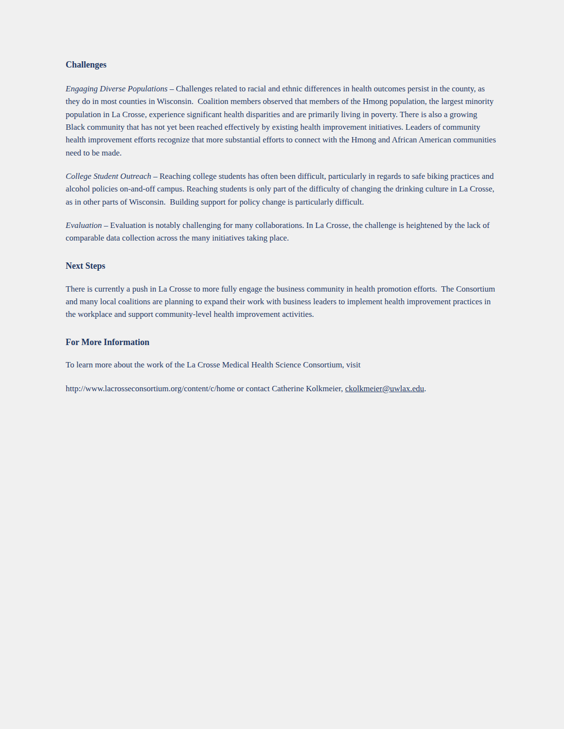Challenges
Engaging Diverse Populations – Challenges related to racial and ethnic differences in health outcomes persist in the county, as they do in most counties in Wisconsin. Coalition members observed that members of the Hmong population, the largest minority population in La Crosse, experience significant health disparities and are primarily living in poverty. There is also a growing Black community that has not yet been reached effectively by existing health improvement initiatives. Leaders of community health improvement efforts recognize that more substantial efforts to connect with the Hmong and African American communities need to be made.
College Student Outreach – Reaching college students has often been difficult, particularly in regards to safe biking practices and alcohol policies on-and-off campus. Reaching students is only part of the difficulty of changing the drinking culture in La Crosse, as in other parts of Wisconsin. Building support for policy change is particularly difficult.
Evaluation – Evaluation is notably challenging for many collaborations. In La Crosse, the challenge is heightened by the lack of comparable data collection across the many initiatives taking place.
Next Steps
There is currently a push in La Crosse to more fully engage the business community in health promotion efforts. The Consortium and many local coalitions are planning to expand their work with business leaders to implement health improvement practices in the workplace and support community-level health improvement activities.
For More Information
To learn more about the work of the La Crosse Medical Health Science Consortium, visit
http://www.lacrosseconsortium.org/content/c/home or contact Catherine Kolkmeier, ckolkmeier@uwlax.edu.